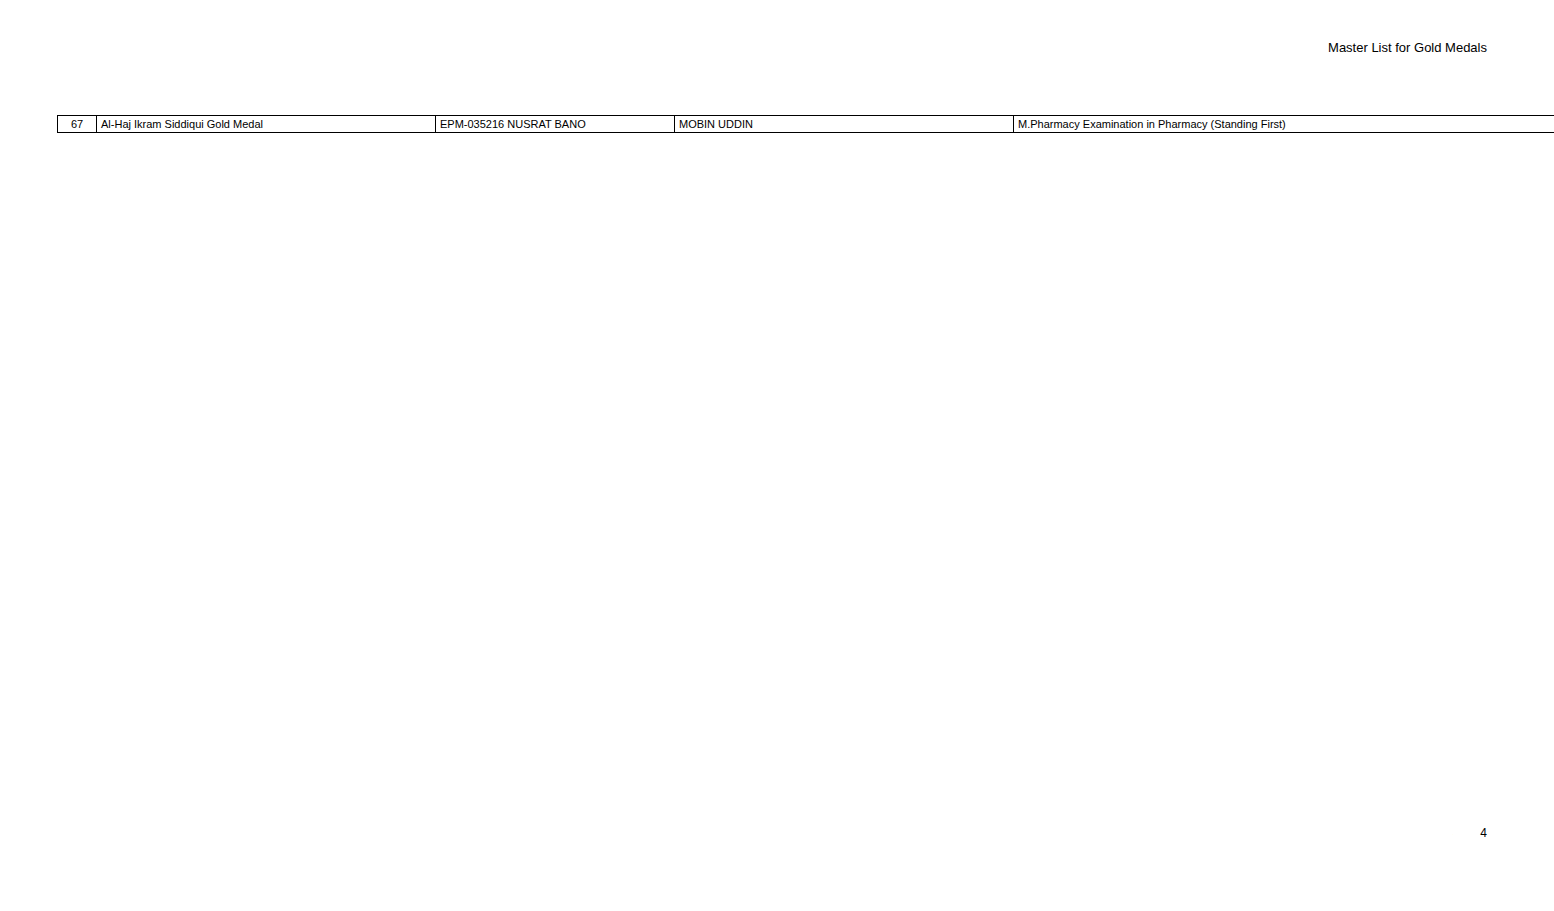Master List for Gold Medals
| 67 | Al-Haj Ikram Siddiqui Gold Medal | EPM-035216 NUSRAT BANO | MOBIN UDDIN | M.Pharmacy Examination in Pharmacy (Standing First) |
4